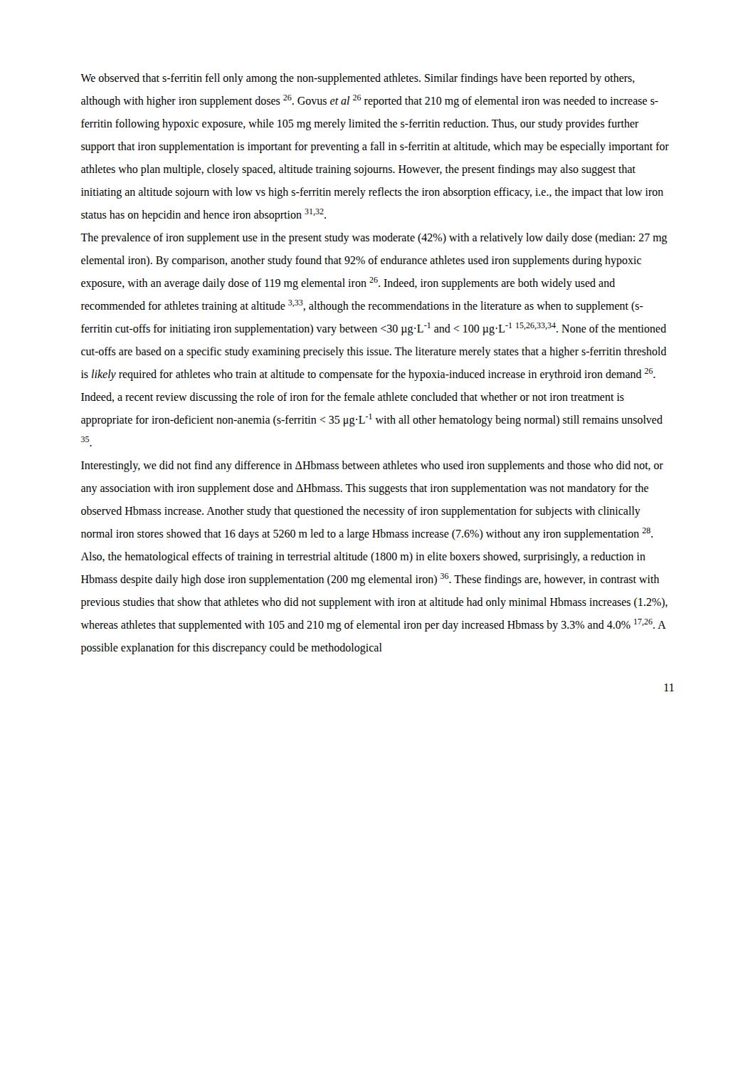We observed that s-ferritin fell only among the non-supplemented athletes. Similar findings have been reported by others, although with higher iron supplement doses 26. Govus et al 26 reported that 210 mg of elemental iron was needed to increase s-ferritin following hypoxic exposure, while 105 mg merely limited the s-ferritin reduction. Thus, our study provides further support that iron supplementation is important for preventing a fall in s-ferritin at altitude, which may be especially important for athletes who plan multiple, closely spaced, altitude training sojourns. However, the present findings may also suggest that initiating an altitude sojourn with low vs high s-ferritin merely reflects the iron absorption efficacy, i.e., the impact that low iron status has on hepcidin and hence iron absoprtion 31,32.
The prevalence of iron supplement use in the present study was moderate (42%) with a relatively low daily dose (median: 27 mg elemental iron). By comparison, another study found that 92% of endurance athletes used iron supplements during hypoxic exposure, with an average daily dose of 119 mg elemental iron 26. Indeed, iron supplements are both widely used and recommended for athletes training at altitude 3,33, although the recommendations in the literature as when to supplement (s-ferritin cut-offs for initiating iron supplementation) vary between <30 µg·L-1 and < 100 µg·L-1 15,26,33,34. None of the mentioned cut-offs are based on a specific study examining precisely this issue. The literature merely states that a higher s-ferritin threshold is likely required for athletes who train at altitude to compensate for the hypoxia-induced increase in erythroid iron demand 26. Indeed, a recent review discussing the role of iron for the female athlete concluded that whether or not iron treatment is appropriate for iron-deficient non-anemia (s-ferritin < 35 μg·L-1 with all other hematology being normal) still remains unsolved 35.
Interestingly, we did not find any difference in ΔHbmass between athletes who used iron supplements and those who did not, or any association with iron supplement dose and ΔHbmass. This suggests that iron supplementation was not mandatory for the observed Hbmass increase. Another study that questioned the necessity of iron supplementation for subjects with clinically normal iron stores showed that 16 days at 5260 m led to a large Hbmass increase (7.6%) without any iron supplementation 28. Also, the hematological effects of training in terrestrial altitude (1800 m) in elite boxers showed, surprisingly, a reduction in Hbmass despite daily high dose iron supplementation (200 mg elemental iron) 36. These findings are, however, in contrast with previous studies that show that athletes who did not supplement with iron at altitude had only minimal Hbmass increases (1.2%), whereas athletes that supplemented with 105 and 210 mg of elemental iron per day increased Hbmass by 3.3% and 4.0% 17,26. A possible explanation for this discrepancy could be methodological
11